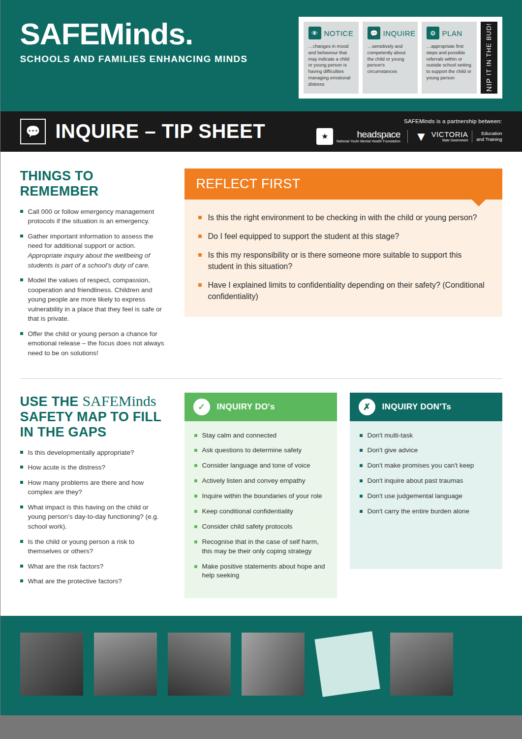SAFEMinds.
Schools and Families Enhancing Minds
👁 NOTICE
…changes in mood and behaviour that may indicate a child or young person is having difficulties managing emotional distress
💬 INQUIRE
…sensitively and competently about the child or young person's circumstances
⚙ PLAN
…appropriate first steps and possible referrals within or outside school setting to support the child or young person
NIP IT IN THE BUD!
💬
INQUIRE – TIP SHEET
SAFEMinds is a partnership between:
★ headspace National Youth Mental Health Foundation
▼ VICTORIA State Government Education
and Training
THINGS TO REMEMBER
Call 000 or follow emergency management protocols if the situation is an emergency.
Gather important information to assess the need for additional support or action. Appropriate inquiry about the wellbeing of students is part of a school's duty of care.
Model the values of respect, compassion, cooperation and friendliness. Children and young people are more likely to express vulnerability in a place that they feel is safe or that is private.
Offer the child or young person a chance for emotional release – the focus does not always need to be on solutions!
REFLECT FIRST
Is this the right environment to be checking in with the child or young person?
Do I feel equipped to support the student at this stage?
Is this my responsibility or is there someone more suitable to support this student in this situation?
Have I explained limits to confidentiality depending on their safety? (Conditional confidentiality)
USE THE SAFEMinds
SAFETY MAP TO FILL
IN THE GAPS
Is this developmentally appropriate?
How acute is the distress?
How many problems are there and how complex are they?
What impact is this having on the child or young person's day-to-day functioning? (e.g. school work).
Is the child or young person a risk to themselves or others?
What are the risk factors?
What are the protective factors?
✓
INQUIRY DO's
Stay calm and connected
Ask questions to determine safety
Consider language and tone of voice
Actively listen and convey empathy
Inquire within the boundaries of your role
Keep conditional confidentiality
Consider child safety protocols
Recognise that in the case of self harm, this may be their only coping strategy
Make positive statements about hope and help seeking
✗
INQUIRY DON'Ts
Don't multi-task
Don't give advice
Don't make promises you can't keep
Don't inquire about past traumas
Don't use judgemental language
Don't carry the entire burden alone
Image strip